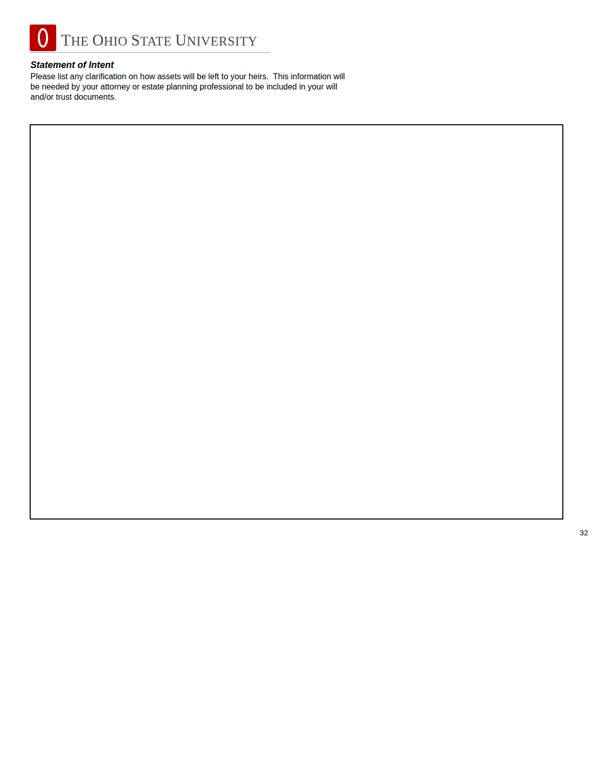THE OHIO STATE UNIVERSITY
Statement of Intent
Please list any clarification on how assets will be left to your heirs. This information will be needed by your attorney or estate planning professional to be included in your will and/or trust documents.
32